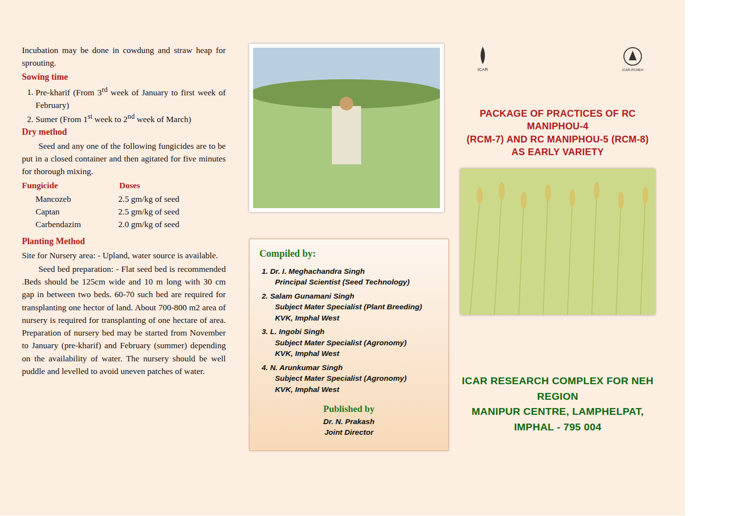Incubation may be done in cowdung and straw heap for sprouting.
Sowing time
Pre-kharif (From 3rd week of January to first week of February)
Sumer (From 1st week to 2nd week of March)
Dry method
Seed and any one of the following fungicides are to be put in a closed container and then agitated for five minutes for thorough mixing.
Fungicide Doses
Mancozeb 2.5 gm/kg of seed
Captan 2.5 gm/kg of seed
Carbendazim 2.0 gm/kg of seed
Planting Method
Site for Nursery area: - Upland, water source is available.
Seed bed preparation: - Flat seed bed is recommended .Beds should be 125cm wide and 10 m long with 30 cm gap in between two beds. 60-70 such bed are required for transplanting one hector of land. About 700-800 m2 area of nursery is required for transplanting of one hectare of area. Preparation of nursery bed may be started from November to January (pre-kharif) and February (summer) depending on the availability of water. The nursery should be well puddle and levelled to avoid uneven patches of water.
Compiled by:
Dr. I. Meghachandra Singh Principal Scientist (Seed Technology)
Salam Gunamani Singh Subject Mater Specialist (Plant Breeding) KVK, Imphal West
L. Ingobi Singh Subject Mater Specialist (Agronomy) KVK, Imphal West
N. Arunkumar Singh Subject Mater Specialist (Agronomy) KVK, Imphal West
Published by
Dr. N. Prakash
Joint Director
PACKAGE OF PRACTICES OF RC MANIPHOU-4
(RCM-7) AND RC MANIPHOU-5 (RCM-8)
AS EARLY VARIETY
ICAR RESEARCH COMPLEX FOR NEH REGION
MANIPUR CENTRE, LAMPHELPAT,
IMPHAL - 795 004